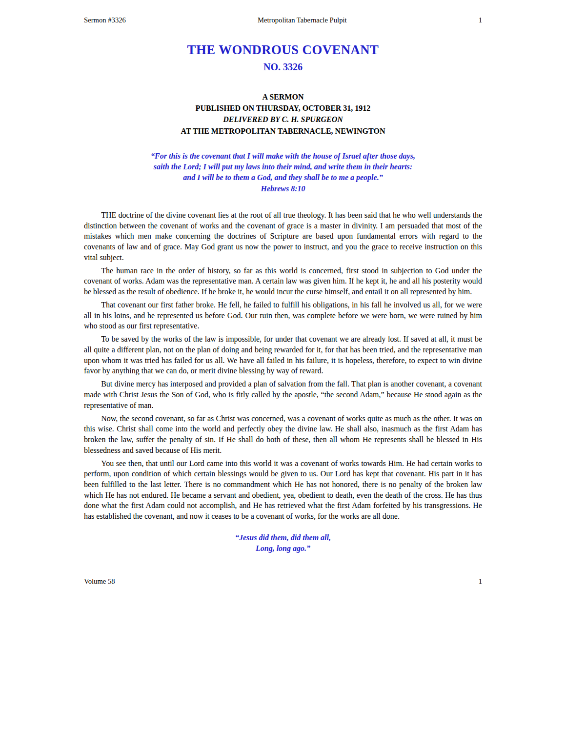Sermon #3326 Metropolitan Tabernacle Pulpit 1
THE WONDROUS COVENANT
NO. 3326
A SERMON
PUBLISHED ON THURSDAY, OCTOBER 31, 1912
DELIVERED BY C. H. SPURGEON
AT THE METROPOLITAN TABERNACLE, NEWINGTON
“For this is the covenant that I will make with the house of Israel after those days,
saith the Lord; I will put my laws into their mind, and write them in their hearts:
and I will be to them a God, and they shall be to me a people.”
Hebrews 8:10
THE doctrine of the divine covenant lies at the root of all true theology. It has been said that he who well understands the distinction between the covenant of works and the covenant of grace is a master in divinity. I am persuaded that most of the mistakes which men make concerning the doctrines of Scripture are based upon fundamental errors with regard to the covenants of law and of grace. May God grant us now the power to instruct, and you the grace to receive instruction on this vital subject.
The human race in the order of history, so far as this world is concerned, first stood in subjection to God under the covenant of works. Adam was the representative man. A certain law was given him. If he kept it, he and all his posterity would be blessed as the result of obedience. If he broke it, he would incur the curse himself, and entail it on all represented by him.
That covenant our first father broke. He fell, he failed to fulfill his obligations, in his fall he involved us all, for we were all in his loins, and he represented us before God. Our ruin then, was complete before we were born, we were ruined by him who stood as our first representative.
To be saved by the works of the law is impossible, for under that covenant we are already lost. If saved at all, it must be all quite a different plan, not on the plan of doing and being rewarded for it, for that has been tried, and the representative man upon whom it was tried has failed for us all. We have all failed in his failure, it is hopeless, therefore, to expect to win divine favor by anything that we can do, or merit divine blessing by way of reward.
But divine mercy has interposed and provided a plan of salvation from the fall. That plan is another covenant, a covenant made with Christ Jesus the Son of God, who is fitly called by the apostle, “the second Adam,” because He stood again as the representative of man.
Now, the second covenant, so far as Christ was concerned, was a covenant of works quite as much as the other. It was on this wise. Christ shall come into the world and perfectly obey the divine law. He shall also, inasmuch as the first Adam has broken the law, suffer the penalty of sin. If He shall do both of these, then all whom He represents shall be blessed in His blessedness and saved because of His merit.
You see then, that until our Lord came into this world it was a covenant of works towards Him. He had certain works to perform, upon condition of which certain blessings would be given to us. Our Lord has kept that covenant. His part in it has been fulfilled to the last letter. There is no commandment which He has not honored, there is no penalty of the broken law which He has not endured. He became a servant and obedient, yea, obedient to death, even the death of the cross. He has thus done what the first Adam could not accomplish, and He has retrieved what the first Adam forfeited by his transgressions. He has established the covenant, and now it ceases to be a covenant of works, for the works are all done.
“Jesus did them, did them all,
Long, long ago.”
Volume 58 1